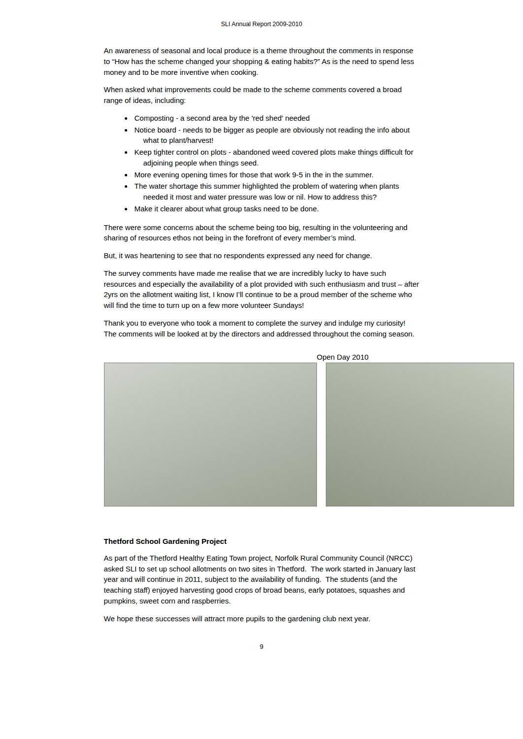SLI Annual Report 2009-2010
An awareness of seasonal and local produce is a theme throughout the comments in response to “How has the scheme changed your shopping & eating habits?” As is the need to spend less money and to be more inventive when cooking.
When asked what improvements could be made to the scheme comments covered a broad range of ideas, including:
Composting - a second area by the 'red shed' needed
Notice board - needs to be bigger as people are obviously not reading the info aboutwhat to plant/harvest!
Keep tighter control on plots - abandoned weed covered plots make things difficult foradjoining people when things seed.
More evening opening times for those that work 9-5 in the in the summer.
The water shortage this summer highlighted the problem of watering when plantsneeded it most and water pressure was low or nil. How to address this?
Make it clearer about what group tasks need to be done.
There were some concerns about the scheme being too big, resulting in the volunteering and sharing of resources ethos not being in the forefront of every member’s mind.
But, it was heartening to see that no respondents expressed any need for change.
The survey comments have made me realise that we are incredibly lucky to have such resources and especially the availability of a plot provided with such enthusiasm and trust – after 2yrs on the allotment waiting list, I know I’ll continue to be a proud member of the scheme who will find the time to turn up on a few more volunteer Sundays!
Thank you to everyone who took a moment to complete the survey and indulge my curiosity! The comments will be looked at by the directors and addressed throughout the coming season.
| | Open Day 2010 |
Thetford School Gardening Project
As part of the Thetford Healthy Eating Town project, Norfolk Rural Community Council (NRCC) asked SLI to set up school allotments on two sites in Thetford. The work started in January last year and will continue in 2011, subject to the availability of funding. The students (and the teaching staff) enjoyed harvesting good crops of broad beans, early potatoes, squashes and pumpkins, sweet corn and raspberries.
We hope these successes will attract more pupils to the gardening club next year.
9